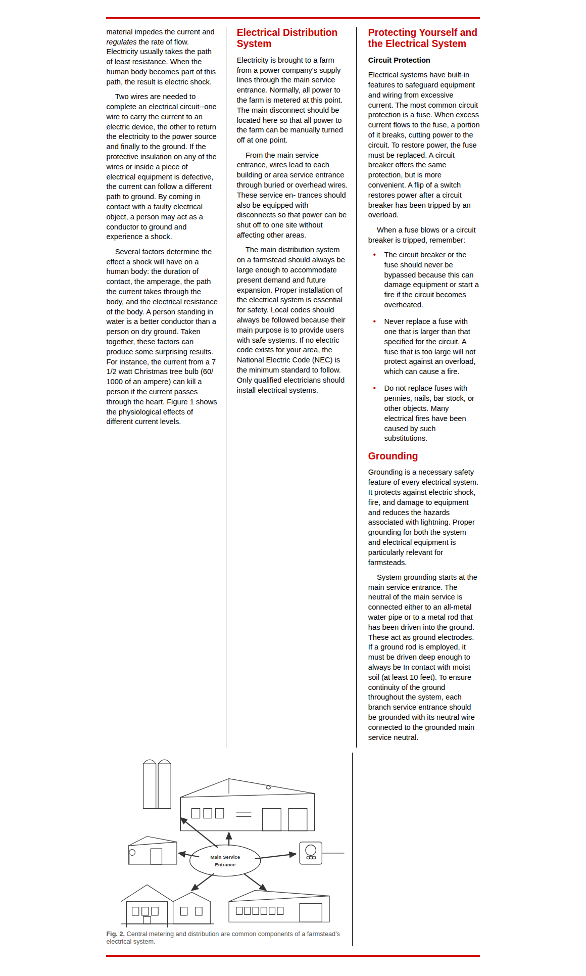material impedes the current and regulates the rate of flow. Electricity usually takes the path of least resistance. When the human body becomes part of this path, the result is electric shock.
Two wires are needed to complete an electrical circuit--one wire to carry the current to an electric device, the other to return the electricity to the power source and finally to the ground. If the protective insulation on any of the wires or inside a piece of electrical equipment is defective, the current can follow a different path to ground. By coming in contact with a faulty electrical object, a person may act as a conductor to ground and experience a shock.
Several factors determine the effect a shock will have on a human body: the duration of contact, the amperage, the path the current takes through the body, and the electrical resistance of the body. A person standing in water is a better conductor than a person on dry ground. Taken together, these factors can produce some surprising results. For instance, the current from a 7 1/2 watt Christmas tree bulb (60/ 1000 of an ampere) can kill a person if the current passes through the heart. Figure 1 shows the physiological effects of different current levels.
Electrical Distribution System
Electricity is brought to a farm from a power company's supply lines through the main service entrance. Normally, all power to the farm is metered at this point. The main disconnect should be located here so that all power to the farm can be manually turned off at one point.
From the main service entrance, wires lead to each building or area service entrance through buried or overhead wires. These service en- trances should also be equipped with disconnects so that power can be shut off to one site without affecting other areas.
The main distribution system on a farmstead should always be large enough to accommodate present demand and future expansion. Proper installation of the electrical system is essential for safety. Local codes should always be followed because their main purpose is to provide users with safe systems. If no electric code exists for your area, the National Electric Code (NEC) is the minimum standard to follow. Only qualified electricians should install electrical systems.
Protecting Yourself and the Electrical System
Circuit Protection
Electrical systems have built-in features to safeguard equipment and wiring from excessive current. The most common circuit protection is a fuse. When excess current flows to the fuse, a portion of it breaks, cutting power to the circuit. To restore power, the fuse must be replaced. A circuit breaker offers the same protection, but is more convenient. A flip of a switch restores power after a circuit breaker has been tripped by an overload.
When a fuse blows or a circuit breaker is tripped, remember:
The circuit breaker or the fuse should never be bypassed because this can damage equipment or start a fire if the circuit becomes overheated.
Never replace a fuse with one that is larger than that specified for the circuit. A fuse that is too large will not protect against an overload, which can cause a fire.
Do not replace fuses with pennies, nails, bar stock, or other objects. Many electrical fires have been caused by such substitutions.
Grounding
Grounding is a necessary safety feature of every electrical system. It protects against electric shock, fire, and damage to equipment and reduces the hazards associated with lightning. Proper grounding for both the system and electrical equipment is particularly relevant for farmsteads.
System grounding starts at the main service entrance. The neutral of the main service is connected either to an all-metal water pipe or to a metal rod that has been driven into the ground. These act as ground electrodes. If a ground rod is employed, it must be driven deep enough to always be In contact with moist soil (at least 10 feet). To ensure continuity of the ground throughout the system, each branch service entrance should be grounded with its neutral wire connected to the grounded main service neutral.
Main Service Entrance
Fig. 2. Central metering and distribution are common components of a farmstead's electrical system.